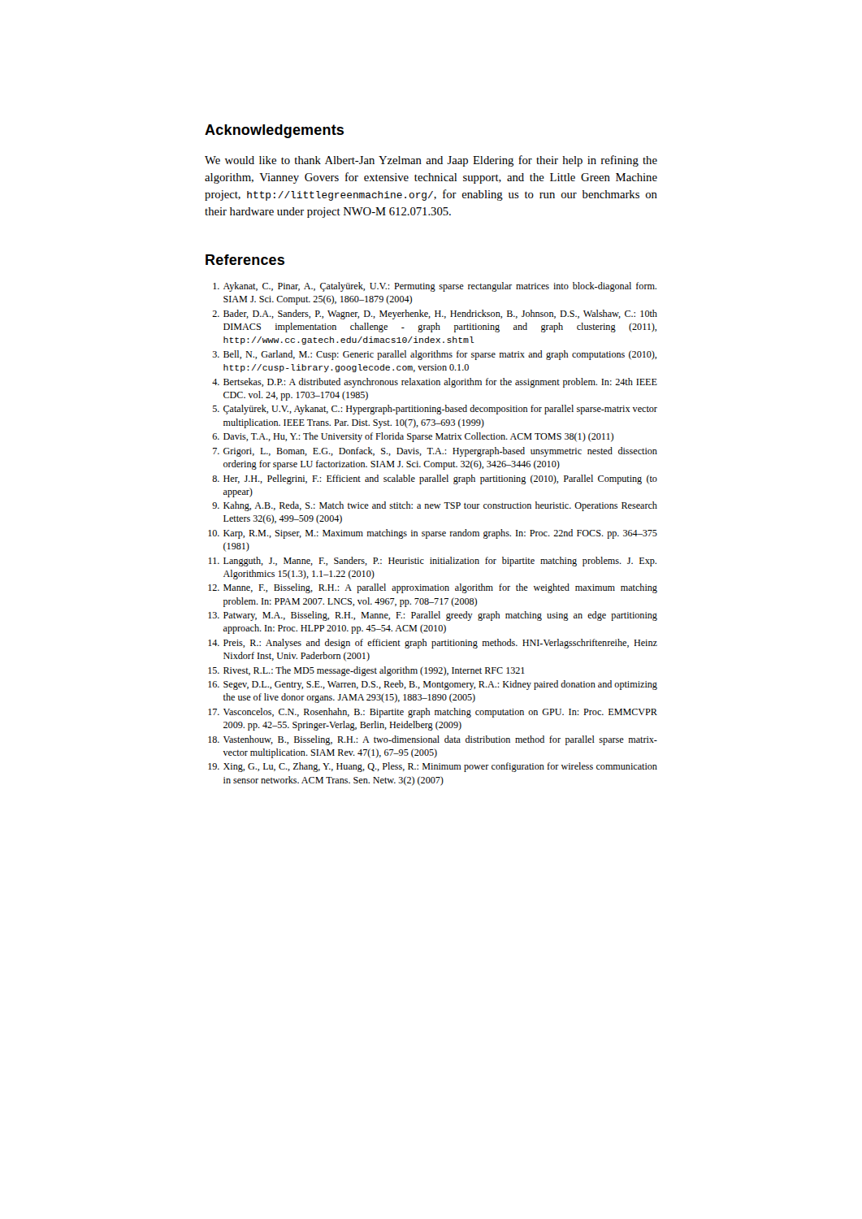Acknowledgements
We would like to thank Albert-Jan Yzelman and Jaap Eldering for their help in refining the algorithm, Vianney Govers for extensive technical support, and the Little Green Machine project, http://littlegreenmachine.org/, for enabling us to run our benchmarks on their hardware under project NWO-M 612.071.305.
References
Aykanat, C., Pinar, A., Çatalyürek, U.V.: Permuting sparse rectangular matrices into block-diagonal form. SIAM J. Sci. Comput. 25(6), 1860–1879 (2004)
Bader, D.A., Sanders, P., Wagner, D., Meyerhenke, H., Hendrickson, B., Johnson, D.S., Walshaw, C.: 10th DIMACS implementation challenge - graph partitioning and graph clustering (2011), http://www.cc.gatech.edu/dimacs10/index.shtml
Bell, N., Garland, M.: Cusp: Generic parallel algorithms for sparse matrix and graph computations (2010), http://cusp-library.googlecode.com, version 0.1.0
Bertsekas, D.P.: A distributed asynchronous relaxation algorithm for the assignment problem. In: 24th IEEE CDC. vol. 24, pp. 1703–1704 (1985)
Çatalyürek, U.V., Aykanat, C.: Hypergraph-partitioning-based decomposition for parallel sparse-matrix vector multiplication. IEEE Trans. Par. Dist. Syst. 10(7), 673–693 (1999)
Davis, T.A., Hu, Y.: The University of Florida Sparse Matrix Collection. ACM TOMS 38(1) (2011)
Grigori, L., Boman, E.G., Donfack, S., Davis, T.A.: Hypergraph-based unsymmetric nested dissection ordering for sparse LU factorization. SIAM J. Sci. Comput. 32(6), 3426–3446 (2010)
Her, J.H., Pellegrini, F.: Efficient and scalable parallel graph partitioning (2010), Parallel Computing (to appear)
Kahng, A.B., Reda, S.: Match twice and stitch: a new TSP tour construction heuristic. Operations Research Letters 32(6), 499–509 (2004)
Karp, R.M., Sipser, M.: Maximum matchings in sparse random graphs. In: Proc. 22nd FOCS. pp. 364–375 (1981)
Langguth, J., Manne, F., Sanders, P.: Heuristic initialization for bipartite matching problems. J. Exp. Algorithmics 15(1.3), 1.1–1.22 (2010)
Manne, F., Bisseling, R.H.: A parallel approximation algorithm for the weighted maximum matching problem. In: PPAM 2007. LNCS, vol. 4967, pp. 708–717 (2008)
Patwary, M.A., Bisseling, R.H., Manne, F.: Parallel greedy graph matching using an edge partitioning approach. In: Proc. HLPP 2010. pp. 45–54. ACM (2010)
Preis, R.: Analyses and design of efficient graph partitioning methods. HNI-Verlagsschriftenreihe, Heinz Nixdorf Inst, Univ. Paderborn (2001)
Rivest, R.L.: The MD5 message-digest algorithm (1992), Internet RFC 1321
Segev, D.L., Gentry, S.E., Warren, D.S., Reeb, B., Montgomery, R.A.: Kidney paired donation and optimizing the use of live donor organs. JAMA 293(15), 1883–1890 (2005)
Vasconcelos, C.N., Rosenhahn, B.: Bipartite graph matching computation on GPU. In: Proc. EMMCVPR 2009. pp. 42–55. Springer-Verlag, Berlin, Heidelberg (2009)
Vastenhouw, B., Bisseling, R.H.: A two-dimensional data distribution method for parallel sparse matrix-vector multiplication. SIAM Rev. 47(1), 67–95 (2005)
Xing, G., Lu, C., Zhang, Y., Huang, Q., Pless, R.: Minimum power configuration for wireless communication in sensor networks. ACM Trans. Sen. Netw. 3(2) (2007)